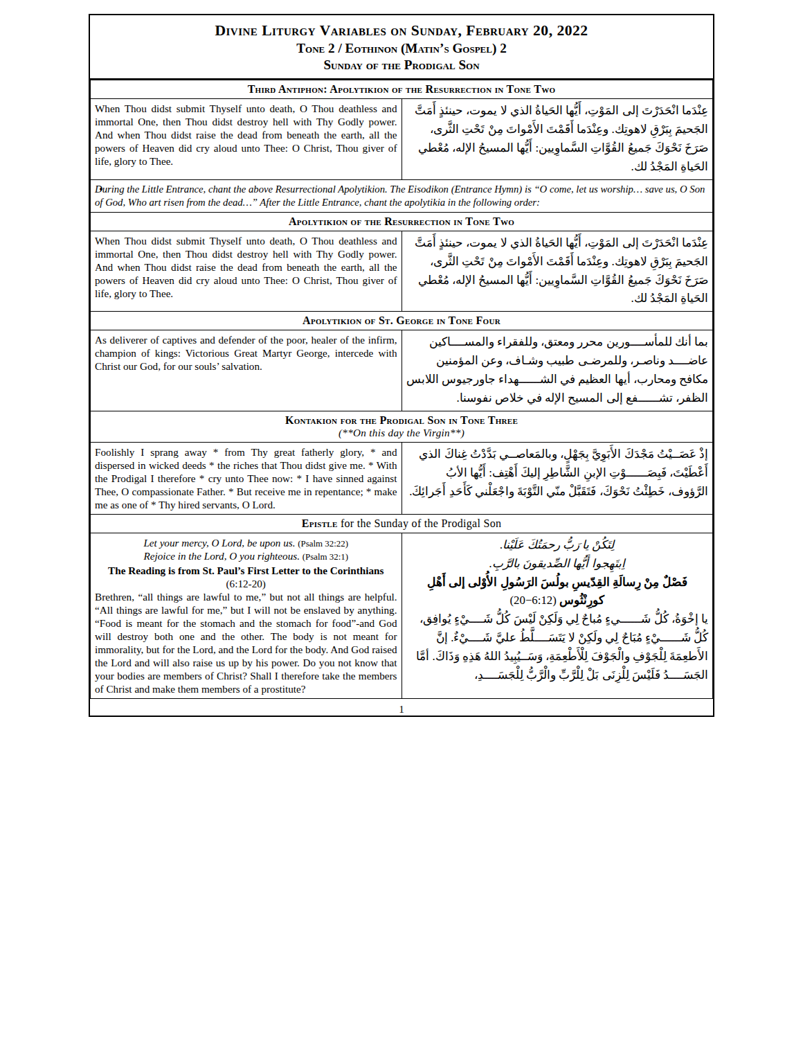Divine Liturgy Variables on Sunday, February 20, 2022
Tone 2 / Eothinon (Matin’s Gospel) 2
Sunday of the Prodigal Son
| Third Antiphon: Apolytikion of the Resurrection in Tone Two |
| When Thou didst submit Thyself unto death, O Thou deathless and immortal One, then Thou didst destroy hell with Thy Godly power. And when Thou didst raise the dead from beneath the earth, all the powers of Heaven did cry aloud unto Thee: O Christ, Thou giver of life, glory to Thee. | عِنْدَما انْحَدَرْتَ إلى المَوْتِ، أَيُّها الحَياةُ الذي لا يموت، حينئذٍ أَمَتَّ الجَحيمَ بِبَرْقِ لاهوتِك. وعِنْدَما أَقَمْتَ الأَمْواتَ مِنْ تَحْتِ الثَّرى، صَرَخَ نَحْوَكَ جَميعُ القُوَّاتِ السَّماوِيين: أَيُّها المسيحُ الإله، مُعْطي الحَياةِ المَجْدُ لك. |
| During the Little Entrance, chant the above Resurrectional Apolytikion. The Eisodikon (Entrance Hymn) is “O come, let us worship… save us, O Son of God, Who art risen from the dead…” After the Little Entrance, chant the apolytikia in the following order: |
| Apolytikion of the Resurrection in Tone Two |
| When Thou didst submit Thyself unto death, O Thou deathless and immortal One, then Thou didst destroy hell with Thy Godly power. And when Thou didst raise the dead from beneath the earth, all the powers of Heaven did cry aloud unto Thee: O Christ, Thou giver of life, glory to Thee. | عِنْدَما انْحَدَرْتَ إلى المَوْتِ، أَيُّها الحَياةُ الذي لا يموت، حينئذٍ أَمَتَّ الجَحيمَ بِبَرْقِ لاهوتِك. وعِنْدَما أَقَمْتَ الأَمْواتَ مِنْ تَحْتِ الثَّرى، صَرَخَ نَحْوَكَ جَميعُ القُوَّاتِ السَّماوِيين: أَيُّها المسيحُ الإله، مُعْطي الحَياةِ المَجْدُ لك. |
| Apolytikion of St. George in Tone Four |
| As deliverer of captives and defender of the poor, healer of the infirm, champion of kings: Victorious Great Martyr George, intercede with Christ our God, for our souls’ salvation. | بما أنك للمأســــورين محرر ومعتق، وللفقراء والمســــاكين عاضــــد وناصـر، وللمرضـى طبيب وشـاف، وعن المؤمنين مكافح ومحارب، أيها العظيم في الشــــــهداء جاورجيوس اللابس الظفر، تشــــــفع إلى المسيح الإله في خلاص نفوسنا. |
| Kontakion for the Prodigal Son in Tone Three (**On this day the Virgin**) |
| Foolishly I sprang away * from Thy great fatherly glory, * and dispersed in wicked deeds * the riches that Thou didst give me. * With the Prodigal I therefore * cry unto Thee now: * I have sinned against Thee, O compassionate Father. * But receive me in repentance; * make me as one of * Thy hired servants, O Lord. | إذْ عَصَــيْتُ مَجْدَكَ الأَبَوِيَّ بِجَهْلٍ، وبالمَعاصــي بَدَّدْتُ غِناكَ الذي أَعْطَيْتَ، فَبِصَــــــوْتِ الإبنِ الشَّاطِرِ إليكَ أَهْتِف: أَيُّها الأبُ الرَّؤوف، خَطِئْتُ نَحْوَكَ، فَتَقَبَّلْ منّي التَّوْبَةَ واجْعَلْني كَأَحَدِ أَجَرائِكَ. |
| Epistle for the Sunday of the Prodigal Son |
| Let your mercy, O Lord, be upon us. (Psalm 32:22) Rejoice in the Lord, O you righteous. (Psalm 32:1) The Reading is from St. Paul’s First Letter to the Corinthians (6:12-20) Brethren, “all things are lawful to me,” but not all things are helpful. “All things are lawful for me,” but I will not be enslaved by anything. “Food is meant for the stomach and the stomach for food”-and God will destroy both one and the other. The body is not meant for immorality, but for the Lord, and the Lord for the body. And God raised the Lord and will also raise us up by his power. Do you not know that your bodies are members of Christ? Shall I therefore take the members of Christ and make them members of a prostitute? | لِتَكُنْ يا رَبُّ رحمَتُكَ عَلَيْنا. اِبتَهِجوا أَيُّها الصِّديقونَ بالرَّبِ. فَصْلٌ مِنْ رِسالَةِ القِدّيسِ بولُسَ الرَسُولِ الأُوْلى إلى أَهْلِ كورِنْثُوس (6:12−20) يا إخْوَةُ، كُلُّ شَــــــيءٍ مُباحٌ لِي وَلَكِنْ لَيْسَ كُلُّ شَــــيْءٍ يُوافِق، كُلُّ شَــــــيْءٍ مُبَاحٌ لِي ولَكِنْ لا يَتَسَــــلَّطُ عليَّ شَــــيْءٌ. إنَّ الأَطعِمَةَ لِلْجَوْفِ والْجَوْفَ لِلْأَطْعِمَةِ، وَسَــيُبِيدُ اللهُ هَذِهِ وَذَاكَ. أمَّا الجَسَــــدُ فَلَيْسَ لِلْزِنَى بَلْ لِلْرَّبِّ والْرَّبُّ لِلْجَسَــــدِ، |
1